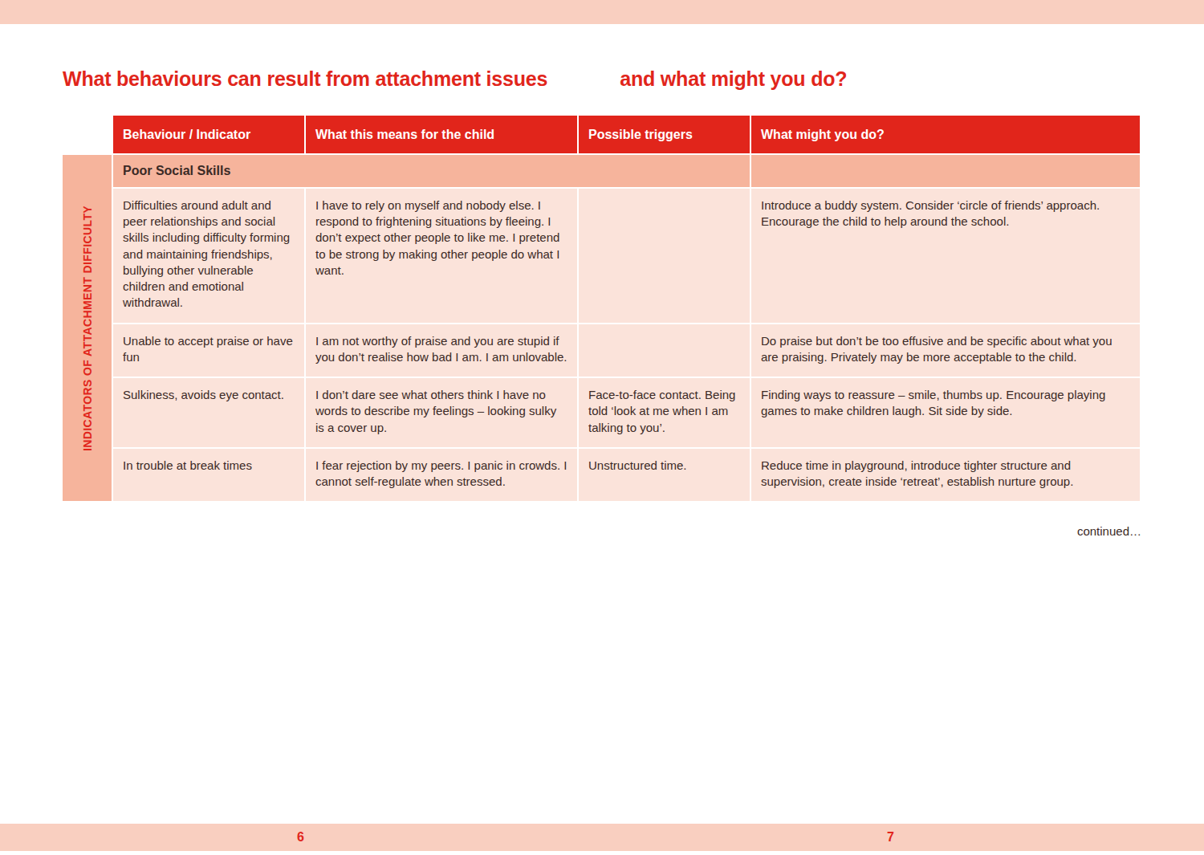What behaviours can result from attachment issues and what might you do?
| | Behaviour / Indicator | What this means for the child | Possible triggers | What might you do? |
| --- | --- | --- | --- | --- |
| INDICATORS OF ATTACHMENT DIFFICULTY | Poor Social Skills | |
| Difficulties around adult and peer relationships and social skills including difficulty forming and maintaining friendships, bullying other vulnerable children and emotional withdrawal. | I have to rely on myself and nobody else. I respond to frightening situations by fleeing. I don’t expect other people to like me. I pretend to be strong by making other people do what I want. | | Introduce a buddy system. Consider ‘circle of friends’ approach. Encourage the child to help around the school. |
| Unable to accept praise or have fun | I am not worthy of praise and you are stupid if you don’t realise how bad I am. I am unlovable. | | Do praise but don’t be too effusive and be specific about what you are praising. Privately may be more acceptable to the child. |
| Sulkiness, avoids eye contact. | I don’t dare see what others think I have no words to describe my feelings – looking sulky is a cover up. | Face-to-face contact. Being told ‘look at me when I am talking to you’. | Finding ways to reassure – smile, thumbs up. Encourage playing games to make children laugh. Sit side by side. |
| In trouble at break times | I fear rejection by my peers. I panic in crowds. I cannot self-regulate when stressed. | Unstructured time. | Reduce time in playground, introduce tighter structure and supervision, create inside ‘retreat’, establish nurture group. |
continued…
6 7